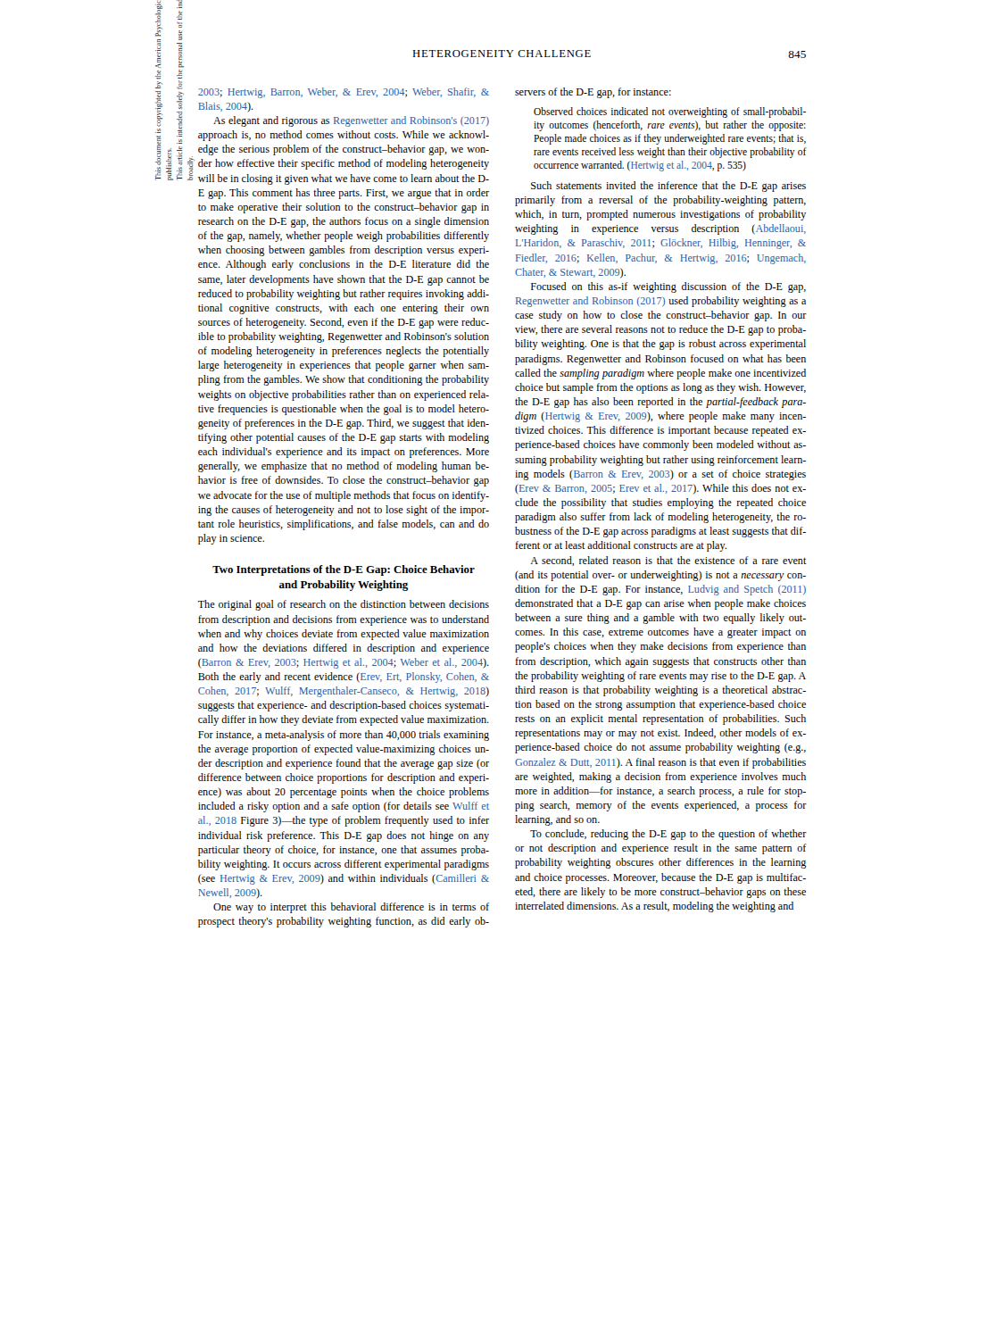HETEROGENEITY CHALLENGE 845
This document is copyrighted by the American Psychological Association or one of its allied publishers.
This article is intended solely for the personal use of the individual user and is not to be disseminated broadly.
2003; Hertwig, Barron, Weber, & Erev, 2004; Weber, Shafir, & Blais, 2004).
As elegant and rigorous as Regenwetter and Robinson's (2017) approach is, no method comes without costs. While we acknowledge the serious problem of the construct–behavior gap, we wonder how effective their specific method of modeling heterogeneity will be in closing it given what we have come to learn about the D-E gap. This comment has three parts. First, we argue that in order to make operative their solution to the construct–behavior gap in research on the D-E gap, the authors focus on a single dimension of the gap, namely, whether people weigh probabilities differently when choosing between gambles from description versus experience. Although early conclusions in the D-E literature did the same, later developments have shown that the D-E gap cannot be reduced to probability weighting but rather requires invoking additional cognitive constructs, with each one entering their own sources of heterogeneity. Second, even if the D-E gap were reducible to probability weighting, Regenwetter and Robinson's solution of modeling heterogeneity in preferences neglects the potentially large heterogeneity in experiences that people garner when sampling from the gambles. We show that conditioning the probability weights on objective probabilities rather than on experienced relative frequencies is questionable when the goal is to model heterogeneity of preferences in the D-E gap. Third, we suggest that identifying other potential causes of the D-E gap starts with modeling each individual's experience and its impact on preferences. More generally, we emphasize that no method of modeling human behavior is free of downsides. To close the construct–behavior gap we advocate for the use of multiple methods that focus on identifying the causes of heterogeneity and not to lose sight of the important role heuristics, simplifications, and false models, can and do play in science.
Two Interpretations of the D-E Gap: Choice Behavior
and Probability Weighting
The original goal of research on the distinction between decisions from description and decisions from experience was to understand when and why choices deviate from expected value maximization and how the deviations differed in description and experience (Barron & Erev, 2003; Hertwig et al., 2004; Weber et al., 2004). Both the early and recent evidence (Erev, Ert, Plonsky, Cohen, & Cohen, 2017; Wulff, Mergenthaler-Canseco, & Hertwig, 2018) suggests that experience- and description-based choices systematically differ in how they deviate from expected value maximization. For instance, a meta-analysis of more than 40,000 trials examining the average proportion of expected value-maximizing choices under description and experience found that the average gap size (or difference between choice proportions for description and experience) was about 20 percentage points when the choice problems included a risky option and a safe option (for details see Wulff et al., 2018 Figure 3)—the type of problem frequently used to infer individual risk preference. This D-E gap does not hinge on any particular theory of choice, for instance, one that assumes probability weighting. It occurs across different experimental paradigms (see Hertwig & Erev, 2009) and within individuals (Camilleri & Newell, 2009).
One way to interpret this behavioral difference is in terms of prospect theory's probability weighting function, as did early observers of the D-E gap, for instance:
Observed choices indicated not overweighting of small-probability outcomes (henceforth, rare events), but rather the opposite: People made choices as if they underweighted rare events; that is, rare events received less weight than their objective probability of occurrence warranted. (Hertwig et al., 2004, p. 535)
Such statements invited the inference that the D-E gap arises primarily from a reversal of the probability-weighting pattern, which, in turn, prompted numerous investigations of probability weighting in experience versus description (Abdellaoui, L'Haridon, & Paraschiv, 2011; Glöckner, Hilbig, Henninger, & Fiedler, 2016; Kellen, Pachur, & Hertwig, 2016; Ungemach, Chater, & Stewart, 2009).
Focused on this as-if weighting discussion of the D-E gap, Regenwetter and Robinson (2017) used probability weighting as a case study on how to close the construct–behavior gap. In our view, there are several reasons not to reduce the D-E gap to probability weighting. One is that the gap is robust across experimental paradigms. Regenwetter and Robinson focused on what has been called the sampling paradigm where people make one incentivized choice but sample from the options as long as they wish. However, the D-E gap has also been reported in the partial-feedback paradigm (Hertwig & Erev, 2009), where people make many incentivized choices. This difference is important because repeated experience-based choices have commonly been modeled without assuming probability weighting but rather using reinforcement learning models (Barron & Erev, 2003) or a set of choice strategies (Erev & Barron, 2005; Erev et al., 2017). While this does not exclude the possibility that studies employing the repeated choice paradigm also suffer from lack of modeling heterogeneity, the robustness of the D-E gap across paradigms at least suggests that different or at least additional constructs are at play.
A second, related reason is that the existence of a rare event (and its potential over- or underweighting) is not a necessary condition for the D-E gap. For instance, Ludvig and Spetch (2011) demonstrated that a D-E gap can arise when people make choices between a sure thing and a gamble with two equally likely outcomes. In this case, extreme outcomes have a greater impact on people's choices when they make decisions from experience than from description, which again suggests that constructs other than the probability weighting of rare events may rise to the D-E gap. A third reason is that probability weighting is a theoretical abstraction based on the strong assumption that experience-based choice rests on an explicit mental representation of probabilities. Such representations may or may not exist. Indeed, other models of experience-based choice do not assume probability weighting (e.g., Gonzalez & Dutt, 2011). A final reason is that even if probabilities are weighted, making a decision from experience involves much more in addition—for instance, a search process, a rule for stopping search, memory of the events experienced, a process for learning, and so on.
To conclude, reducing the D-E gap to the question of whether or not description and experience result in the same pattern of probability weighting obscures other differences in the learning and choice processes. Moreover, because the D-E gap is multifaceted, there are likely to be more construct–behavior gaps on these interrelated dimensions. As a result, modeling the weighting and